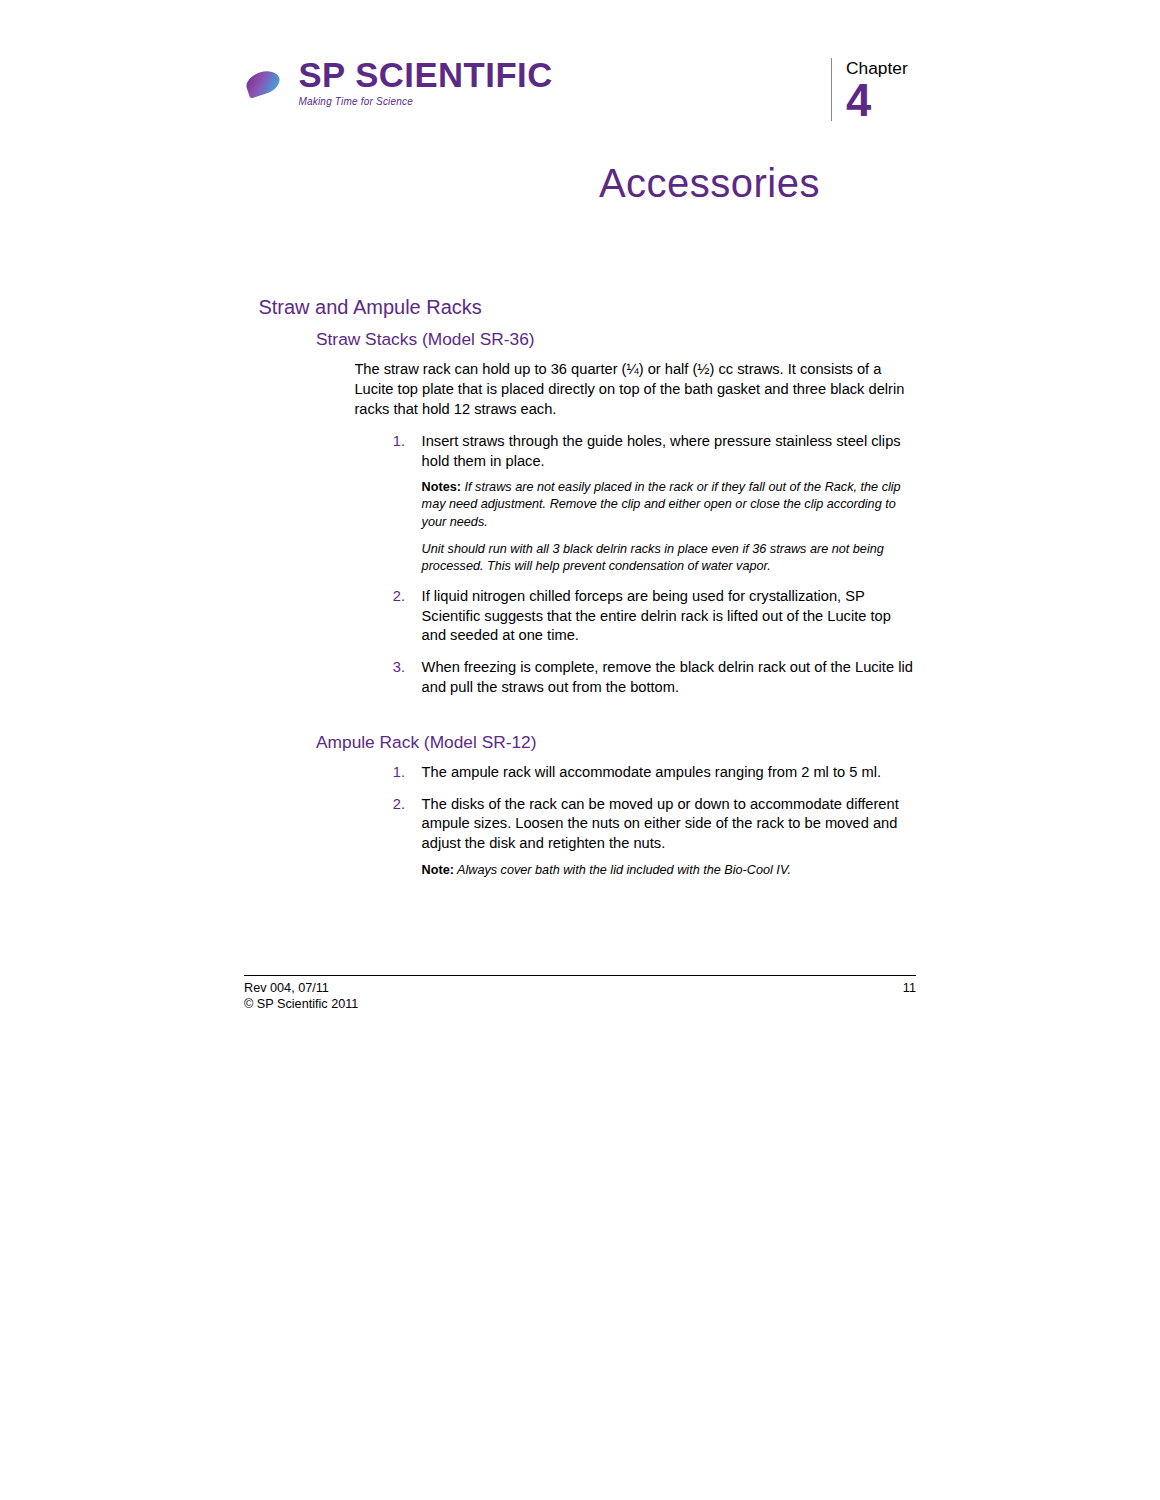SP SCIENTIFIC
Making Time for Science
Chapter
4
Accessories
Straw and Ampule Racks
Straw Stacks (Model SR-36)
The straw rack can hold up to 36 quarter (¼) or half (½) cc straws. It consists of a Lucite top plate that is placed directly on top of the bath gasket and three black delrin racks that hold 12 straws each.
Insert straws through the guide holes, where pressure stainless steel clips hold them in place.
Notes: If straws are not easily placed in the rack or if they fall out of the Rack, the clip may need adjustment. Remove the clip and either open or close the clip according to your needs.
Unit should run with all 3 black delrin racks in place even if 36 straws are not being processed. This will help prevent condensation of water vapor.
If liquid nitrogen chilled forceps are being used for crystallization, SP Scientific suggests that the entire delrin rack is lifted out of the Lucite top and seeded at one time.
When freezing is complete, remove the black delrin rack out of the Lucite lid and pull the straws out from the bottom.
Ampule Rack (Model SR-12)
The ampule rack will accommodate ampules ranging from 2 ml to 5 ml.
The disks of the rack can be moved up or down to accommodate different ampule sizes. Loosen the nuts on either side of the rack to be moved and adjust the disk and retighten the nuts.
Note: Always cover bath with the lid included with the Bio-Cool IV.
Rev 004, 07/11
© SP Scientific 2011
11